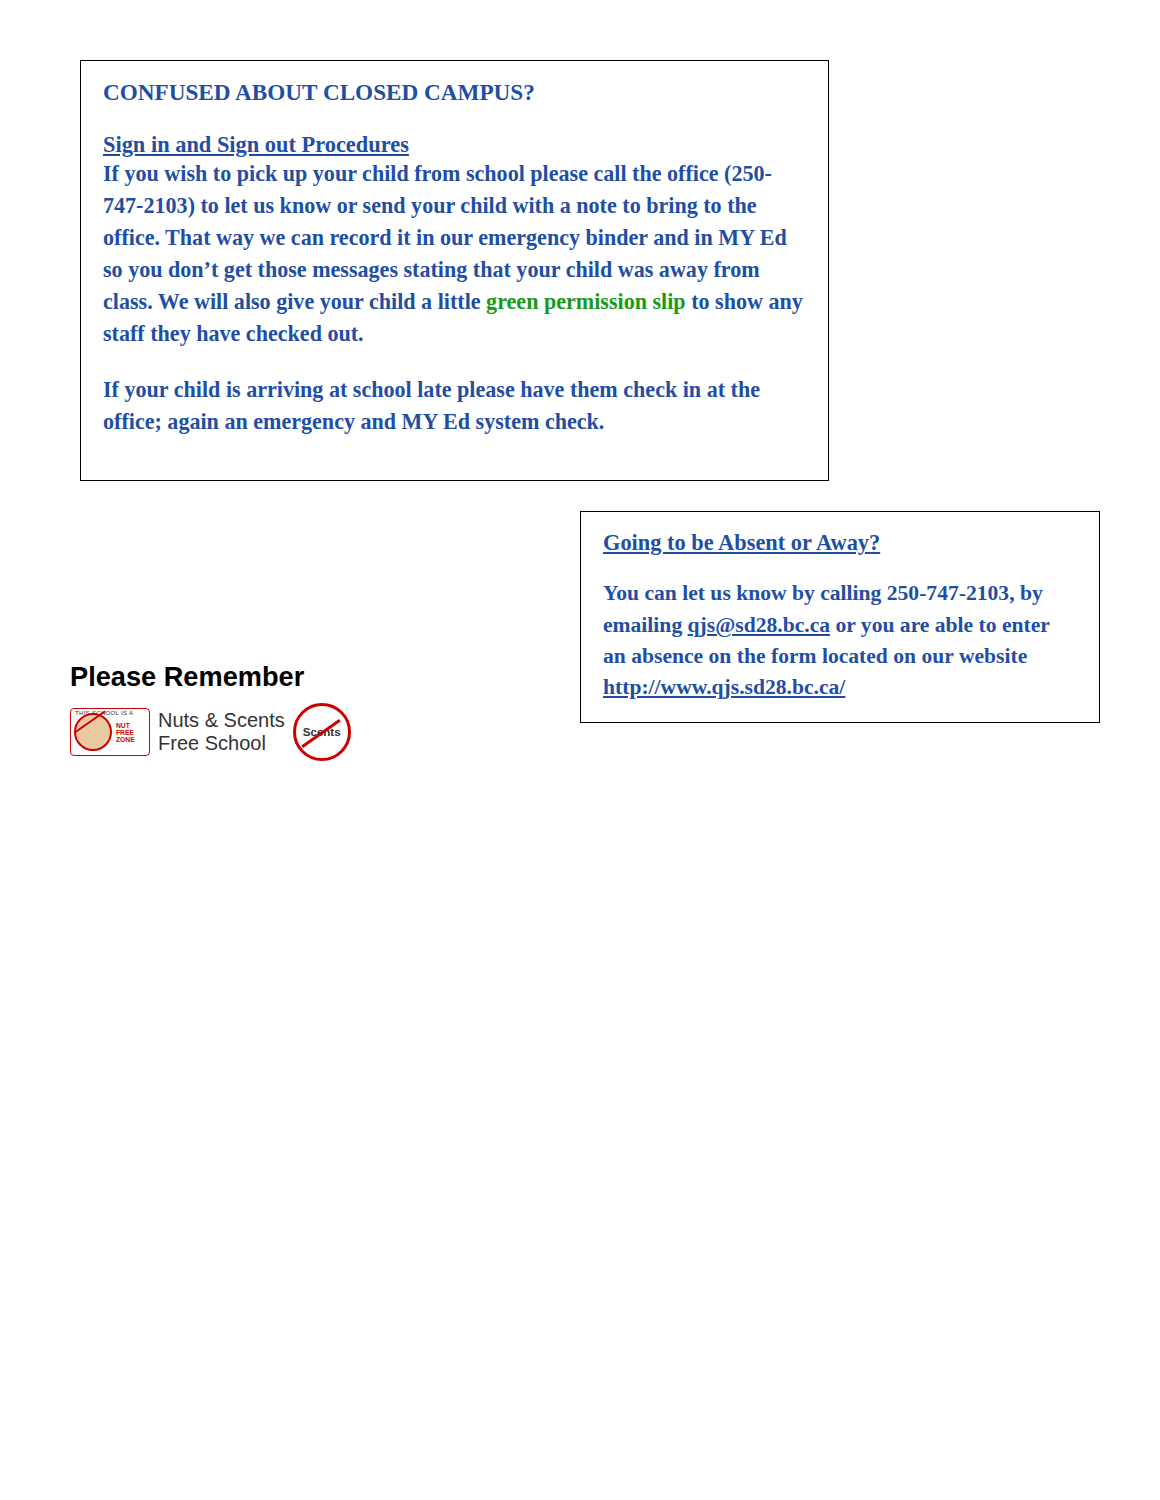CONFUSED ABOUT CLOSED CAMPUS?
Sign in and Sign out Procedures
If you wish to pick up your child from school please call the office (250-747-2103) to let us know or send your child with a note to bring to the office. That way we can record it in our emergency binder and in MY Ed so you don’t get those messages stating that your child was away from class. We will also give your child a little green permission slip to show any staff they have checked out.
If your child is arriving at school late please have them check in at the office; again an emergency and MY Ed system check.
Please Remember
THIS SCHOOL IS A
NUT
FREE
ZONE
Nuts & Scents
Free School
Scents
Going to be Absent or Away?
You can let us know by calling 250-747-2103, by emailing qjs@sd28.bc.ca or you are able to enter an absence on the form located on our website http://www.qjs.sd28.bc.ca/